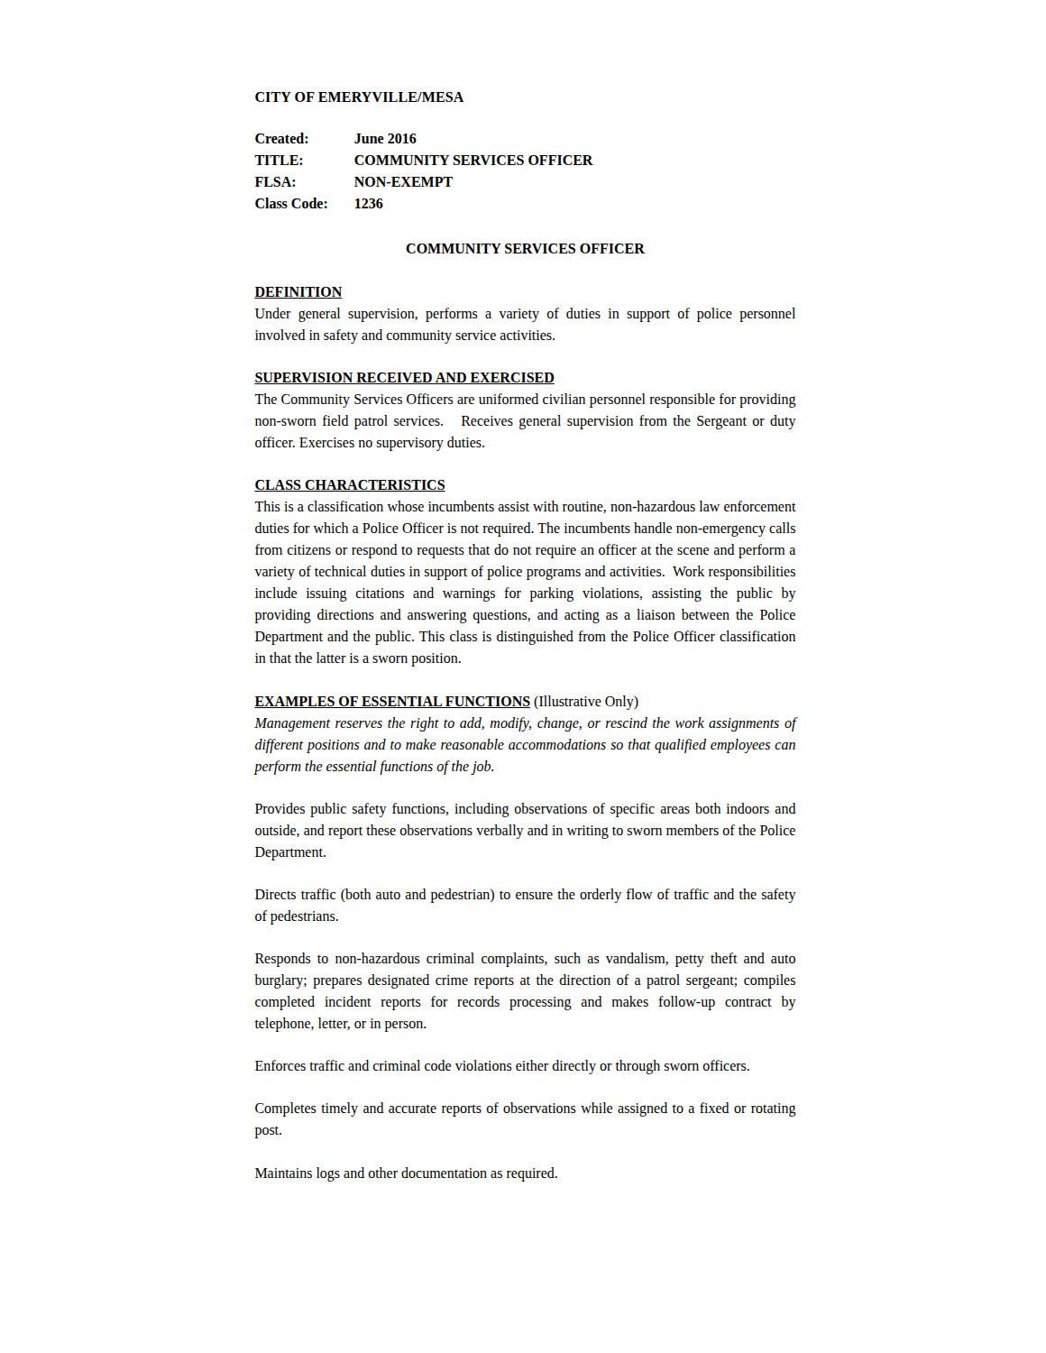CITY OF EMERYVILLE/MESA
| Created: | June 2016 |
| TITLE: | COMMUNITY SERVICES OFFICER |
| FLSA: | NON-EXEMPT |
| Class Code: | 1236 |
COMMUNITY SERVICES OFFICER
DEFINITION
Under general supervision, performs a variety of duties in support of police personnel involved in safety and community service activities.
SUPERVISION RECEIVED AND EXERCISED
The Community Services Officers are uniformed civilian personnel responsible for providing non-sworn field patrol services. Receives general supervision from the Sergeant or duty officer. Exercises no supervisory duties.
CLASS CHARACTERISTICS
This is a classification whose incumbents assist with routine, non-hazardous law enforcement duties for which a Police Officer is not required. The incumbents handle non-emergency calls from citizens or respond to requests that do not require an officer at the scene and perform a variety of technical duties in support of police programs and activities. Work responsibilities include issuing citations and warnings for parking violations, assisting the public by providing directions and answering questions, and acting as a liaison between the Police Department and the public. This class is distinguished from the Police Officer classification in that the latter is a sworn position.
EXAMPLES OF ESSENTIAL FUNCTIONS
(Illustrative Only)
Management reserves the right to add, modify, change, or rescind the work assignments of different positions and to make reasonable accommodations so that qualified employees can perform the essential functions of the job.
Provides public safety functions, including observations of specific areas both indoors and outside, and report these observations verbally and in writing to sworn members of the Police Department.
Directs traffic (both auto and pedestrian) to ensure the orderly flow of traffic and the safety of pedestrians.
Responds to non-hazardous criminal complaints, such as vandalism, petty theft and auto burglary; prepares designated crime reports at the direction of a patrol sergeant; compiles completed incident reports for records processing and makes follow-up contract by telephone, letter, or in person.
Enforces traffic and criminal code violations either directly or through sworn officers.
Completes timely and accurate reports of observations while assigned to a fixed or rotating post.
Maintains logs and other documentation as required.